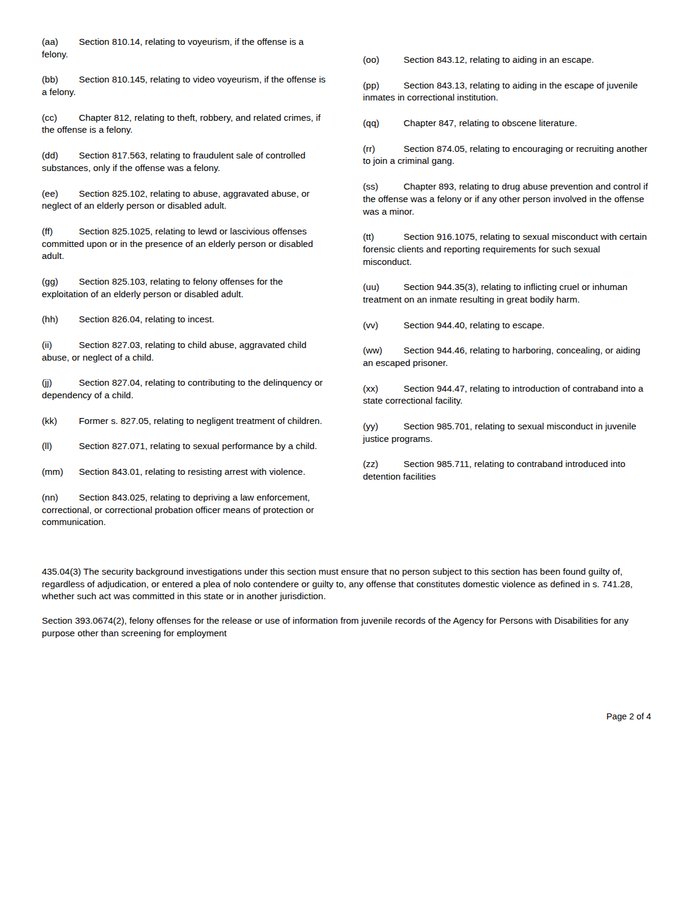(aa) Section 810.14, relating to voyeurism, if the offense is a felony.
(bb) Section 810.145, relating to video voyeurism, if the offense is a felony.
(cc) Chapter 812, relating to theft, robbery, and related crimes, if the offense is a felony.
(dd) Section 817.563, relating to fraudulent sale of controlled substances, only if the offense was a felony.
(ee) Section 825.102, relating to abuse, aggravated abuse, or neglect of an elderly person or disabled adult.
(ff) Section 825.1025, relating to lewd or lascivious offenses committed upon or in the presence of an elderly person or disabled adult.
(gg) Section 825.103, relating to felony offenses for the exploitation of an elderly person or disabled adult.
(hh) Section 826.04, relating to incest.
(ii) Section 827.03, relating to child abuse, aggravated child abuse, or neglect of a child.
(jj) Section 827.04, relating to contributing to the delinquency or dependency of a child.
(kk) Former s. 827.05, relating to negligent treatment of children.
(ll) Section 827.071, relating to sexual performance by a child.
(mm) Section 843.01, relating to resisting arrest with violence.
(nn) Section 843.025, relating to depriving a law enforcement, correctional, or correctional probation officer means of protection or communication.
(oo) Section 843.12, relating to aiding in an escape.
(pp) Section 843.13, relating to aiding in the escape of juvenile inmates in correctional institution.
(qq) Chapter 847, relating to obscene literature.
(rr) Section 874.05, relating to encouraging or recruiting another to join a criminal gang.
(ss) Chapter 893, relating to drug abuse prevention and control if the offense was a felony or if any other person involved in the offense was a minor.
(tt) Section 916.1075, relating to sexual misconduct with certain forensic clients and reporting requirements for such sexual misconduct.
(uu) Section 944.35(3), relating to inflicting cruel or inhuman treatment on an inmate resulting in great bodily harm.
(vv) Section 944.40, relating to escape.
(ww) Section 944.46, relating to harboring, concealing, or aiding an escaped prisoner.
(xx) Section 944.47, relating to introduction of contraband into a state correctional facility.
(yy) Section 985.701, relating to sexual misconduct in juvenile justice programs.
(zz) Section 985.711, relating to contraband introduced into detention facilities
435.04(3) The security background investigations under this section must ensure that no person subject to this section has been found guilty of, regardless of adjudication, or entered a plea of nolo contendere or guilty to, any offense that constitutes domestic violence as defined in s. 741.28, whether such act was committed in this state or in another jurisdiction.
Section 393.0674(2), felony offenses for the release or use of information from juvenile records of the Agency for Persons with Disabilities for any purpose other than screening for employment
Page 2 of 4